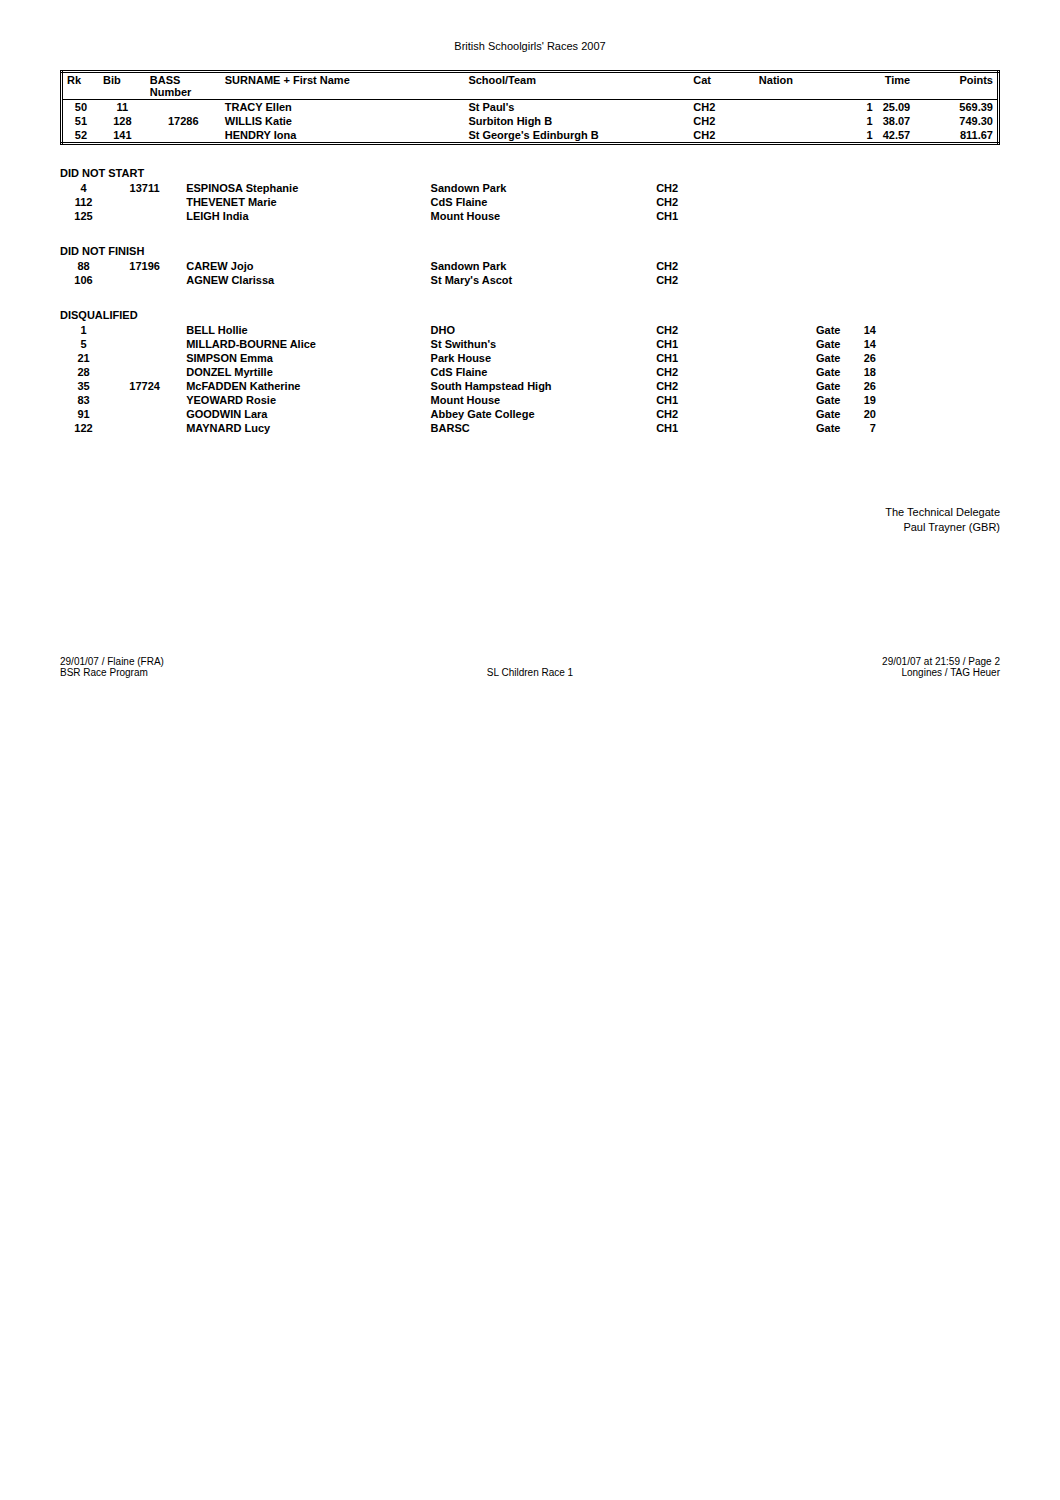British Schoolgirls' Races 2007
| Rk | Bib | BASS Number | SURNAME + First Name | School/Team | Cat | Nation | Time | Points |
| --- | --- | --- | --- | --- | --- | --- | --- | --- |
| 50 | 11 | | TRACY Ellen | St Paul's | CH2 | | 1 25.09 | 569.39 |
| 51 | 128 | 17286 | WILLIS Katie | Surbiton High B | CH2 | | 1 38.07 | 749.30 |
| 52 | 141 | | HENDRY Iona | St George's Edinburgh B | CH2 | | 1 42.57 | 811.67 |
DID NOT START
| 4 | 13711 | ESPINOSA Stephanie | Sandown Park | CH2 | | |
| 112 | | THEVENET Marie | CdS Flaine | CH2 | | |
| 125 | | LEIGH India | Mount House | CH1 | | |
DID NOT FINISH
| 88 | 17196 | CAREW Jojo | Sandown Park | CH2 | | |
| 106 | | AGNEW Clarissa | St Mary's Ascot | CH2 | | |
DISQUALIFIED
| 1 | | BELL Hollie | DHO | CH2 | | Gate 14 |
| 5 | | MILLARD-BOURNE Alice | St Swithun's | CH1 | | Gate 14 |
| 21 | | SIMPSON Emma | Park House | CH1 | | Gate 26 |
| 28 | | DONZEL Myrtille | CdS Flaine | CH2 | | Gate 18 |
| 35 | 17724 | McFADDEN Katherine | South Hampstead High | CH2 | | Gate 26 |
| 83 | | YEOWARD Rosie | Mount House | CH1 | | Gate 19 |
| 91 | | GOODWIN Lara | Abbey Gate College | CH2 | | Gate 20 |
| 122 | | MAYNARD Lucy | BARSC | CH1 | | Gate 7 |
The Technical Delegate
Paul Trayner (GBR)
| 29/01/07 / Flaine (FRA) | | 29/01/07 at 21:59 / Page 2 |
| BSR Race Program | SL Children Race 1 | Longines / TAG Heuer |